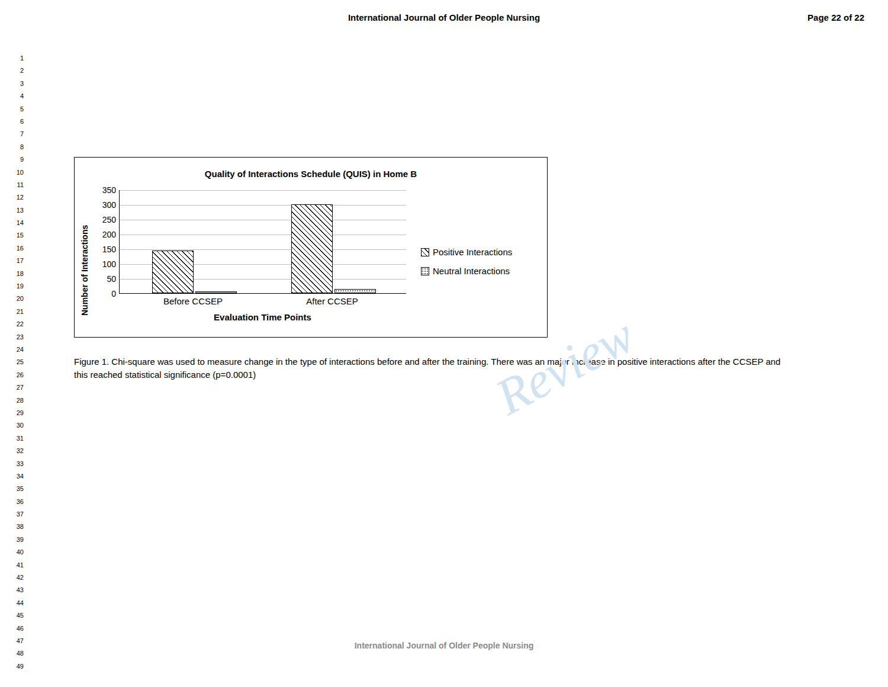International Journal of Older People Nursing
Page 22 of 22
1
2
3
4
5
6
7
8
9
10
11
12
13
14
15
16
17
18
19
20
21
22
23
24
25
26
27
28
29
30
31
32
33
34
35
36
37
38
39
40
41
42
43
44
45
46
47
48
49
Quality of Interactions Schedule (QUIS) in Home B
Number of Interactions
350 300 250 200 150 100 50 0
Before CCSEP After CCSEP
Evaluation Time Points
Positive Interactions
Neutral Interactions
Figure 1. Chi-square was used to measure change in the type of interactions before and after the training. There was an major increase in positive interactions after the CCSEP and this reached statistical significance (p=0.0001)
Review
International Journal of Older People Nursing